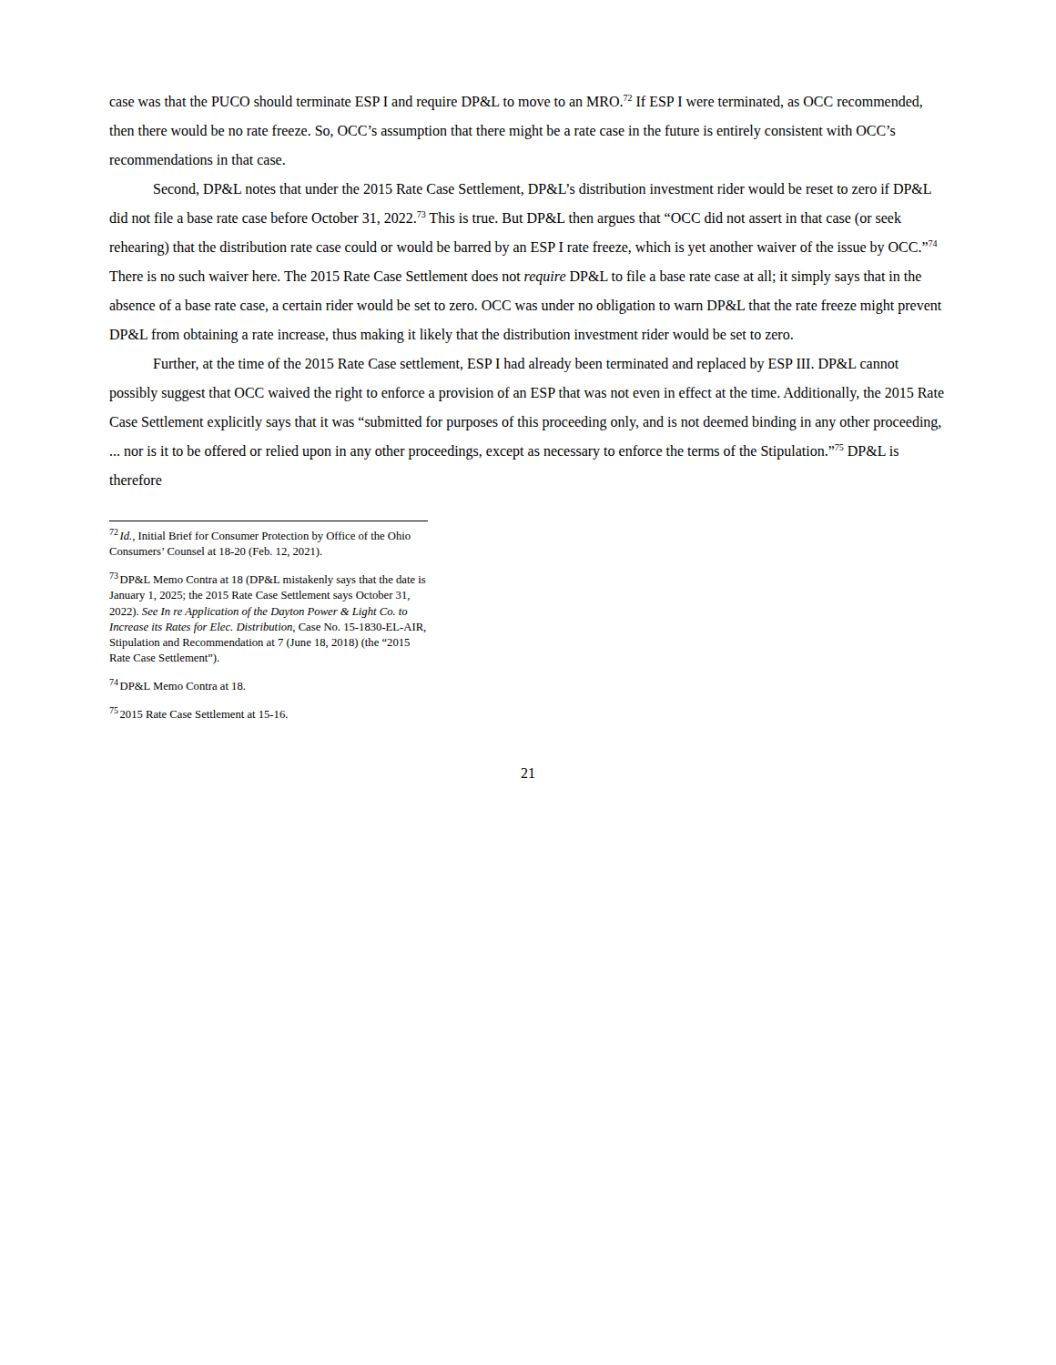case was that the PUCO should terminate ESP I and require DP&L to move to an MRO.72 If ESP I were terminated, as OCC recommended, then there would be no rate freeze. So, OCC’s assumption that there might be a rate case in the future is entirely consistent with OCC’s recommendations in that case.
Second, DP&L notes that under the 2015 Rate Case Settlement, DP&L’s distribution investment rider would be reset to zero if DP&L did not file a base rate case before October 31, 2022.73 This is true. But DP&L then argues that “OCC did not assert in that case (or seek rehearing) that the distribution rate case could or would be barred by an ESP I rate freeze, which is yet another waiver of the issue by OCC.”74 There is no such waiver here. The 2015 Rate Case Settlement does not require DP&L to file a base rate case at all; it simply says that in the absence of a base rate case, a certain rider would be set to zero. OCC was under no obligation to warn DP&L that the rate freeze might prevent DP&L from obtaining a rate increase, thus making it likely that the distribution investment rider would be set to zero.
Further, at the time of the 2015 Rate Case settlement, ESP I had already been terminated and replaced by ESP III. DP&L cannot possibly suggest that OCC waived the right to enforce a provision of an ESP that was not even in effect at the time. Additionally, the 2015 Rate Case Settlement explicitly says that it was “submitted for purposes of this proceeding only, and is not deemed binding in any other proceeding, ... nor is it to be offered or relied upon in any other proceedings, except as necessary to enforce the terms of the Stipulation.”75 DP&L is therefore
72 Id., Initial Brief for Consumer Protection by Office of the Ohio Consumers’ Counsel at 18-20 (Feb. 12, 2021).
73 DP&L Memo Contra at 18 (DP&L mistakenly says that the date is January 1, 2025; the 2015 Rate Case Settlement says October 31, 2022). See In re Application of the Dayton Power & Light Co. to Increase its Rates for Elec. Distribution, Case No. 15-1830-EL-AIR, Stipulation and Recommendation at 7 (June 18, 2018) (the “2015 Rate Case Settlement”).
74 DP&L Memo Contra at 18.
752015 Rate Case Settlement at 15-16.
21